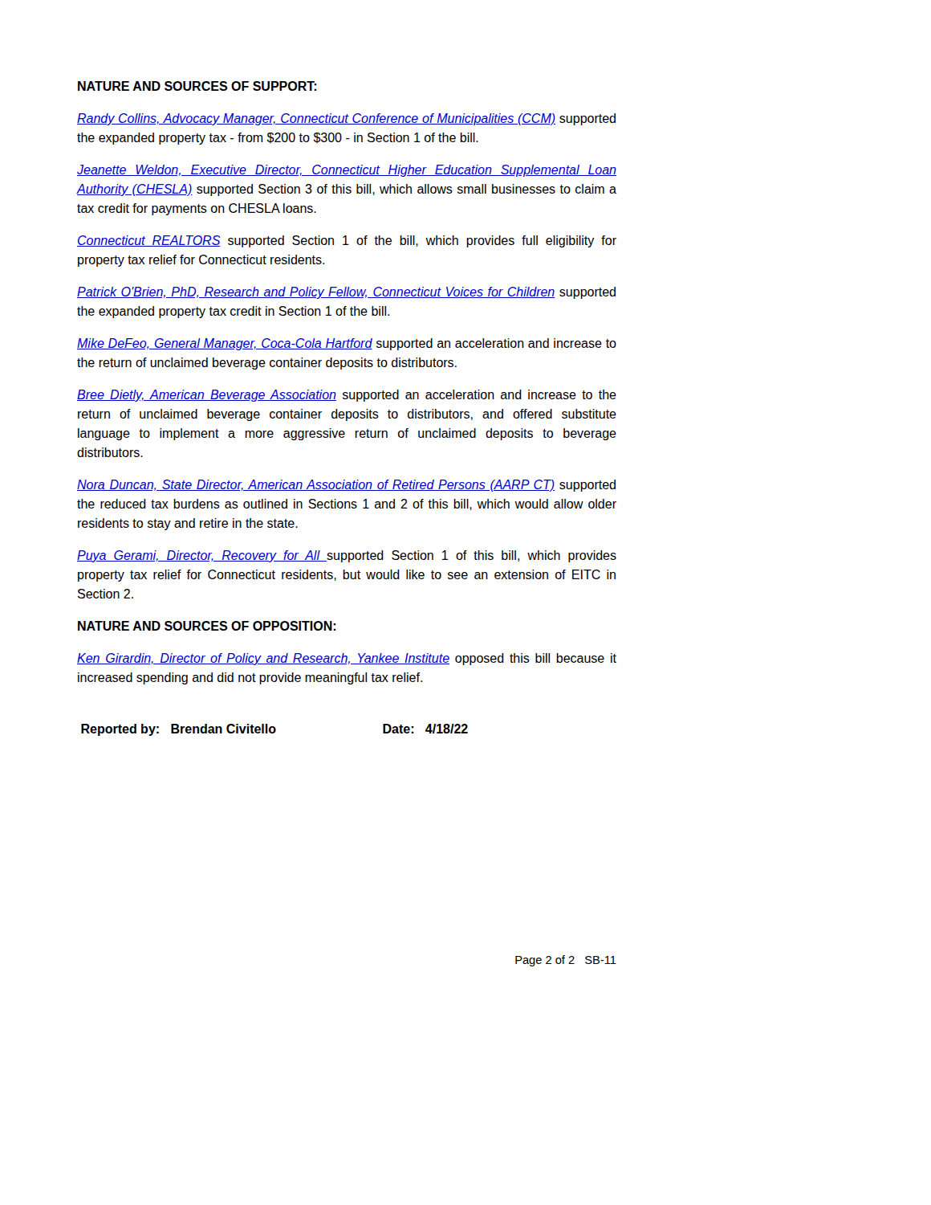NATURE AND SOURCES OF SUPPORT:
Randy Collins, Advocacy Manager, Connecticut Conference of Municipalities (CCM) supported the expanded property tax - from $200 to $300 - in Section 1 of the bill.
Jeanette Weldon, Executive Director, Connecticut Higher Education Supplemental Loan Authority (CHESLA) supported Section 3 of this bill, which allows small businesses to claim a tax credit for payments on CHESLA loans.
Connecticut REALTORS supported Section 1 of the bill, which provides full eligibility for property tax relief for Connecticut residents.
Patrick O'Brien, PhD, Research and Policy Fellow, Connecticut Voices for Children supported the expanded property tax credit in Section 1 of the bill.
Mike DeFeo, General Manager, Coca-Cola Hartford supported an acceleration and increase to the return of unclaimed beverage container deposits to distributors.
Bree Dietly, American Beverage Association supported an acceleration and increase to the return of unclaimed beverage container deposits to distributors, and offered substitute language to implement a more aggressive return of unclaimed deposits to beverage distributors.
Nora Duncan, State Director, American Association of Retired Persons (AARP CT) supported the reduced tax burdens as outlined in Sections 1 and 2 of this bill, which would allow older residents to stay and retire in the state.
Puya Gerami, Director, Recovery for All supported Section 1 of this bill, which provides property tax relief for Connecticut residents, but would like to see an extension of EITC in Section 2.
NATURE AND SOURCES OF OPPOSITION:
Ken Girardin, Director of Policy and Research, Yankee Institute opposed this bill because it increased spending and did not provide meaningful tax relief.
Reported by: Brendan Civitello Date: 4/18/22
Page 2 of 2 SB-11